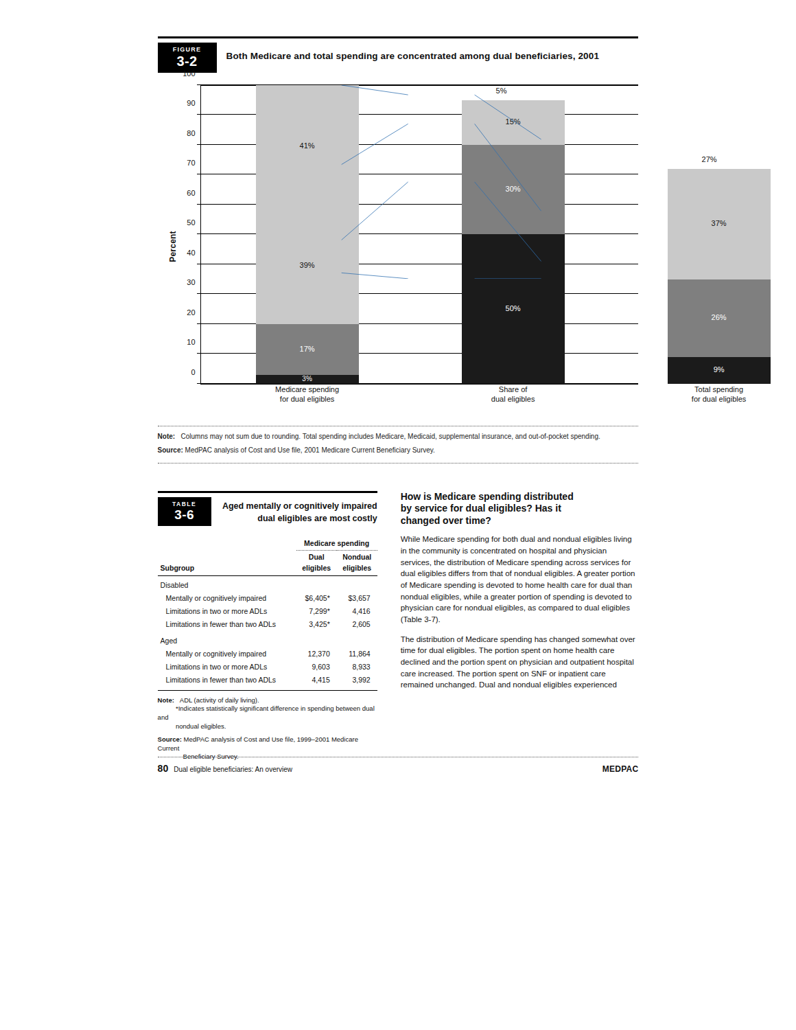Figure
3-2
Both Medicare and total spending are concentrated among dual beneficiaries, 2001
Percent
0
10
20
30
40
50
60
70
80
90
100
41%
39%
17%
3%
Medicare spending
for dual eligibles
15%
30%
50%
Share of
dual eligibles
37%
26%
9%
Total spending
for dual eligibles
5%
27%
Note: Columns may not sum due to rounding. Total spending includes Medicare, Medicaid, supplemental insurance, and out-of-pocket spending.
Source: MedPAC analysis of Cost and Use file, 2001 Medicare Current Beneficiary Survey.
Table
3-6
Aged mentally or cognitively impaired
dual eligibles are most costly
| | Medicare spending |
| Subgroup | Dual eligibles | Nondual eligibles |
| Disabled | | |
| Mentally or cognitively impaired | $6,405* | $3,657 |
| Limitations in two or more ADLs | 7,299* | 4,416 |
| Limitations in fewer than two ADLs | 3,425* | 2,605 |
| Aged | | |
| Mentally or cognitively impaired | 12,370 | 11,864 |
| Limitations in two or more ADLs | 9,603 | 8,933 |
| Limitations in fewer than two ADLs | 4,415 | 3,992 |
Note: ADL (activity of daily living).
*Indicates statistically significant difference in spending between dual and
nondual eligibles.
Source: MedPAC analysis of Cost and Use file, 1999–2001 Medicare Current
Beneficiary Survey.
How is Medicare spending distributed
by service for dual eligibles? Has it
changed over time?
While Medicare spending for both dual and nondual eligibles living in the community is concentrated on hospital and physician services, the distribution of Medicare spending across services for dual eligibles differs from that of nondual eligibles. A greater portion of Medicare spending is devoted to home health care for dual than nondual eligibles, while a greater portion of spending is devoted to physician care for nondual eligibles, as compared to dual eligibles (Table 3-7).
The distribution of Medicare spending has changed somewhat over time for dual eligibles. The portion spent on home health care declined and the portion spent on physician and outpatient hospital care increased. The portion spent on SNF or inpatient care remained unchanged. Dual and nondual eligibles experienced
80 Dual eligible beneficiaries: An overview
MED PAC